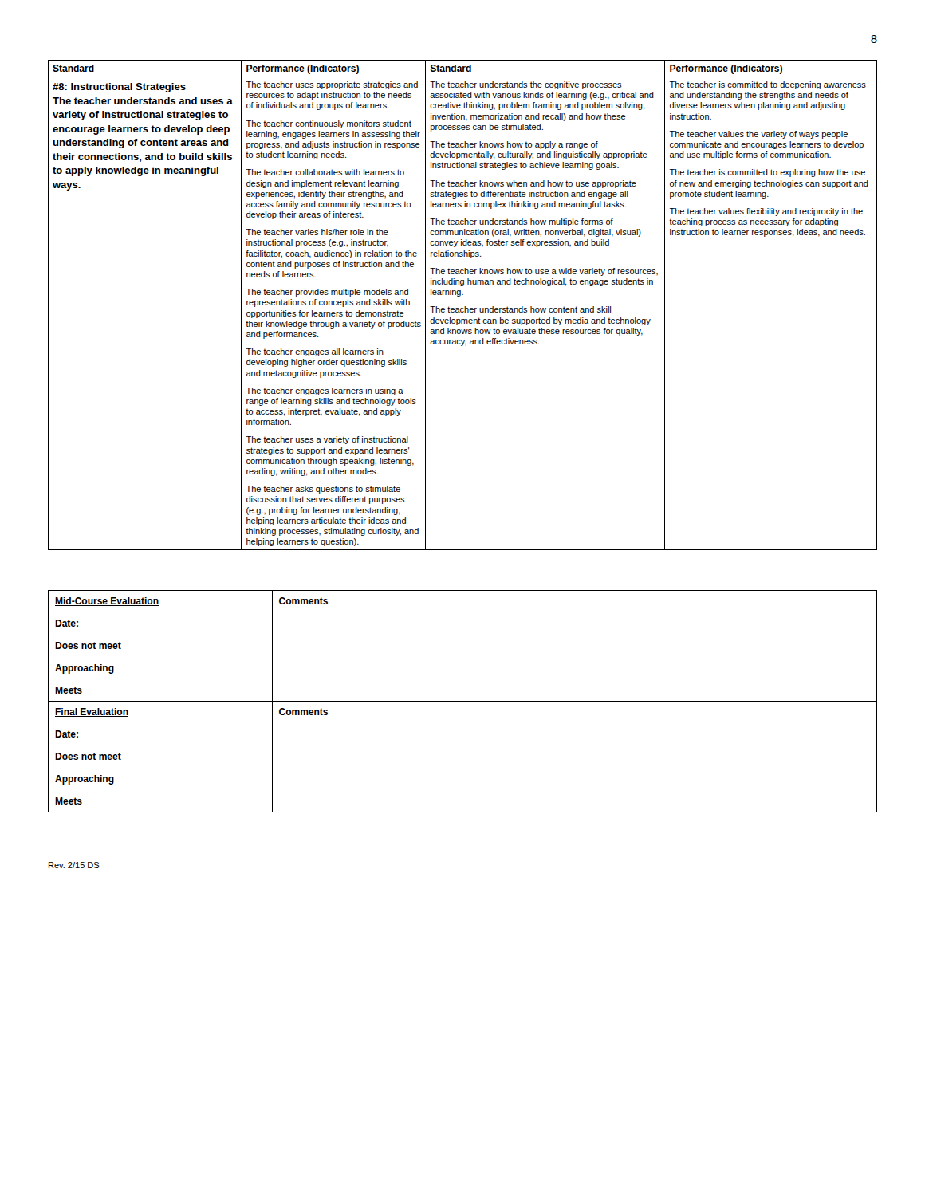8
| Standard | Performance (Indicators) | Standard | Performance (Indicators) |
| --- | --- | --- | --- |
| #8: Instructional Strategies The teacher understands and uses a variety of instructional strategies to encourage learners to develop deep understanding of content areas and their connections, and to build skills to apply knowledge in meaningful ways. | The teacher uses appropriate strategies and resources to adapt instruction to the needs of individuals and groups of learners. The teacher continuously monitors student learning, engages learners in assessing their progress, and adjusts instruction in response to student learning needs. The teacher collaborates with learners to design and implement relevant learning experiences, identify their strengths, and access family and community resources to develop their areas of interest. The teacher varies his/her role in the instructional process (e.g., instructor, facilitator, coach, audience) in relation to the content and purposes of instruction and the needs of learners. The teacher provides multiple models and representations of concepts and skills with opportunities for learners to demonstrate their knowledge through a variety of products and performances. The teacher engages all learners in developing higher order questioning skills and metacognitive processes. The teacher engages learners in using a range of learning skills and technology tools to access, interpret, evaluate, and apply information. The teacher uses a variety of instructional strategies to support and expand learners' communication through speaking, listening, reading, writing, and other modes. The teacher asks questions to stimulate discussion that serves different purposes (e.g., probing for learner understanding, helping learners articulate their ideas and thinking processes, stimulating curiosity, and helping learners to question). | The teacher understands the cognitive processes associated with various kinds of learning (e.g., critical and creative thinking, problem framing and problem solving, invention, memorization and recall) and how these processes can be stimulated. The teacher knows how to apply a range of developmentally, culturally, and linguistically appropriate instructional strategies to achieve learning goals. The teacher knows when and how to use appropriate strategies to differentiate instruction and engage all learners in complex thinking and meaningful tasks. The teacher understands how multiple forms of communication (oral, written, nonverbal, digital, visual) convey ideas, foster self expression, and build relationships. The teacher knows how to use a wide variety of resources, including human and technological, to engage students in learning. The teacher understands how content and skill development can be supported by media and technology and knows how to evaluate these resources for quality, accuracy, and effectiveness. | The teacher is committed to deepening awareness and understanding the strengths and needs of diverse learners when planning and adjusting instruction. The teacher values the variety of ways people communicate and encourages learners to develop and use multiple forms of communication. The teacher is committed to exploring how the use of new and emerging technologies can support and promote student learning. The teacher values flexibility and reciprocity in the teaching process as necessary for adapting instruction to learner responses, ideas, and needs. |
| Mid-Course Evaluation Date: Does not meet Approaching Meets | Comments |
| Final Evaluation Date: Does not meet Approaching Meets | Comments |
Rev. 2/15 DS